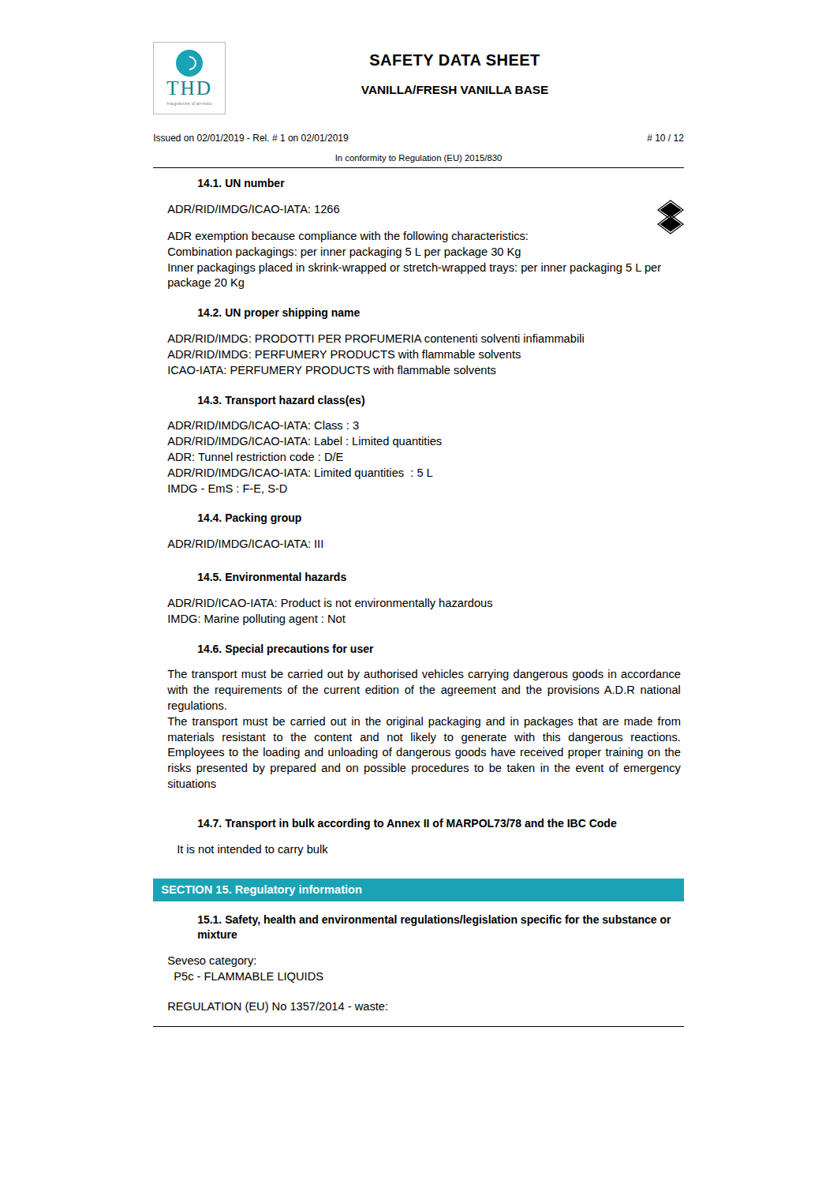THD
fragranze d'arredo
SAFETY DATA SHEET
VANILLA/FRESH VANILLA BASE
Issued on 02/01/2019 - Rel. # 1 on 02/01/2019 # 10 / 12
In conformity to Regulation (EU) 2015/830
14.1. UN number
ADR/RID/IMDG/ICAO-IATA: 1266
ADR exemption because compliance with the following characteristics:
Combination packagings: per inner packaging 5 L per package 30 Kg
Inner packagings placed in skrink-wrapped or stretch-wrapped trays: per inner packaging 5 L per package 20 Kg
14.2. UN proper shipping name
ADR/RID/IMDG: PRODOTTI PER PROFUMERIA contenenti solventi infiammabili
ADR/RID/IMDG: PERFUMERY PRODUCTS with flammable solvents
ICAO-IATA: PERFUMERY PRODUCTS with flammable solvents
14.3. Transport hazard class(es)
ADR/RID/IMDG/ICAO-IATA: Class : 3
ADR/RID/IMDG/ICAO-IATA: Label : Limited quantities
ADR: Tunnel restriction code : D/E
ADR/RID/IMDG/ICAO-IATA: Limited quantities : 5 L
IMDG - EmS : F-E, S-D
14.4. Packing group
ADR/RID/IMDG/ICAO-IATA: III
14.5. Environmental hazards
ADR/RID/ICAO-IATA: Product is not environmentally hazardous
IMDG: Marine polluting agent : Not
14.6. Special precautions for user
The transport must be carried out by authorised vehicles carrying dangerous goods in accordance with the requirements of the current edition of the agreement and the provisions A.D.R national regulations.
The transport must be carried out in the original packaging and in packages that are made from materials resistant to the content and not likely to generate with this dangerous reactions. Employees to the loading and unloading of dangerous goods have received proper training on the risks presented by prepared and on possible procedures to be taken in the event of emergency situations
14.7. Transport in bulk according to Annex II of MARPOL73/78 and the IBC Code
It is not intended to carry bulk
SECTION 15. Regulatory information
15.1. Safety, health and environmental regulations/legislation specific for the substance or mixture
Seveso category:
P5c - FLAMMABLE LIQUIDS
REGULATION (EU) No 1357/2014 - waste: